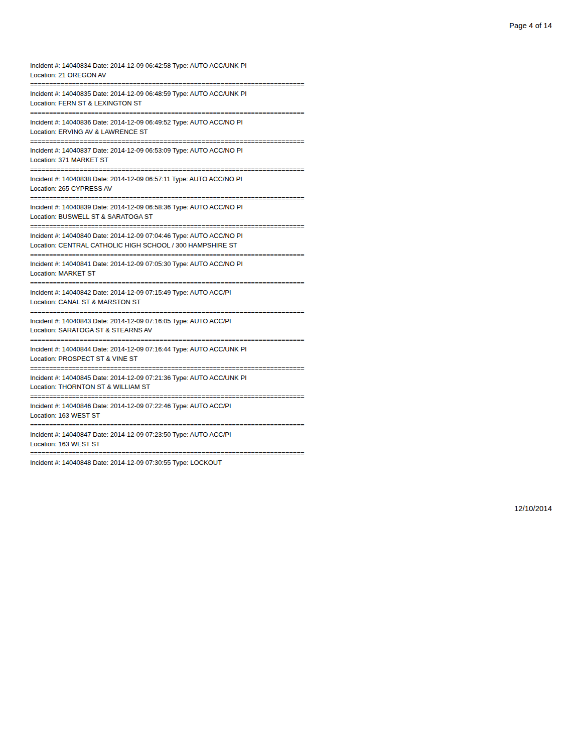Page 4 of 14
Incident #: 14040834 Date: 2014-12-09 06:42:58 Type: AUTO ACC/UNK PI
Location: 21 OREGON AV
========================================================================
Incident #: 14040835 Date: 2014-12-09 06:48:59 Type: AUTO ACC/UNK PI
Location: FERN ST & LEXINGTON ST
========================================================================
Incident #: 14040836 Date: 2014-12-09 06:49:52 Type: AUTO ACC/NO PI
Location: ERVING AV & LAWRENCE ST
========================================================================
Incident #: 14040837 Date: 2014-12-09 06:53:09 Type: AUTO ACC/NO PI
Location: 371 MARKET ST
========================================================================
Incident #: 14040838 Date: 2014-12-09 06:57:11 Type: AUTO ACC/NO PI
Location: 265 CYPRESS AV
========================================================================
Incident #: 14040839 Date: 2014-12-09 06:58:36 Type: AUTO ACC/NO PI
Location: BUSWELL ST & SARATOGA ST
========================================================================
Incident #: 14040840 Date: 2014-12-09 07:04:46 Type: AUTO ACC/NO PI
Location: CENTRAL CATHOLIC HIGH SCHOOL / 300 HAMPSHIRE ST
========================================================================
Incident #: 14040841 Date: 2014-12-09 07:05:30 Type: AUTO ACC/NO PI
Location: MARKET ST
========================================================================
Incident #: 14040842 Date: 2014-12-09 07:15:49 Type: AUTO ACC/PI
Location: CANAL ST & MARSTON ST
========================================================================
Incident #: 14040843 Date: 2014-12-09 07:16:05 Type: AUTO ACC/PI
Location: SARATOGA ST & STEARNS AV
========================================================================
Incident #: 14040844 Date: 2014-12-09 07:16:44 Type: AUTO ACC/UNK PI
Location: PROSPECT ST & VINE ST
========================================================================
Incident #: 14040845 Date: 2014-12-09 07:21:36 Type: AUTO ACC/UNK PI
Location: THORNTON ST & WILLIAM ST
========================================================================
Incident #: 14040846 Date: 2014-12-09 07:22:46 Type: AUTO ACC/PI
Location: 163 WEST ST
========================================================================
Incident #: 14040847 Date: 2014-12-09 07:23:50 Type: AUTO ACC/PI
Location: 163 WEST ST
========================================================================
Incident #: 14040848 Date: 2014-12-09 07:30:55 Type: LOCKOUT
12/10/2014